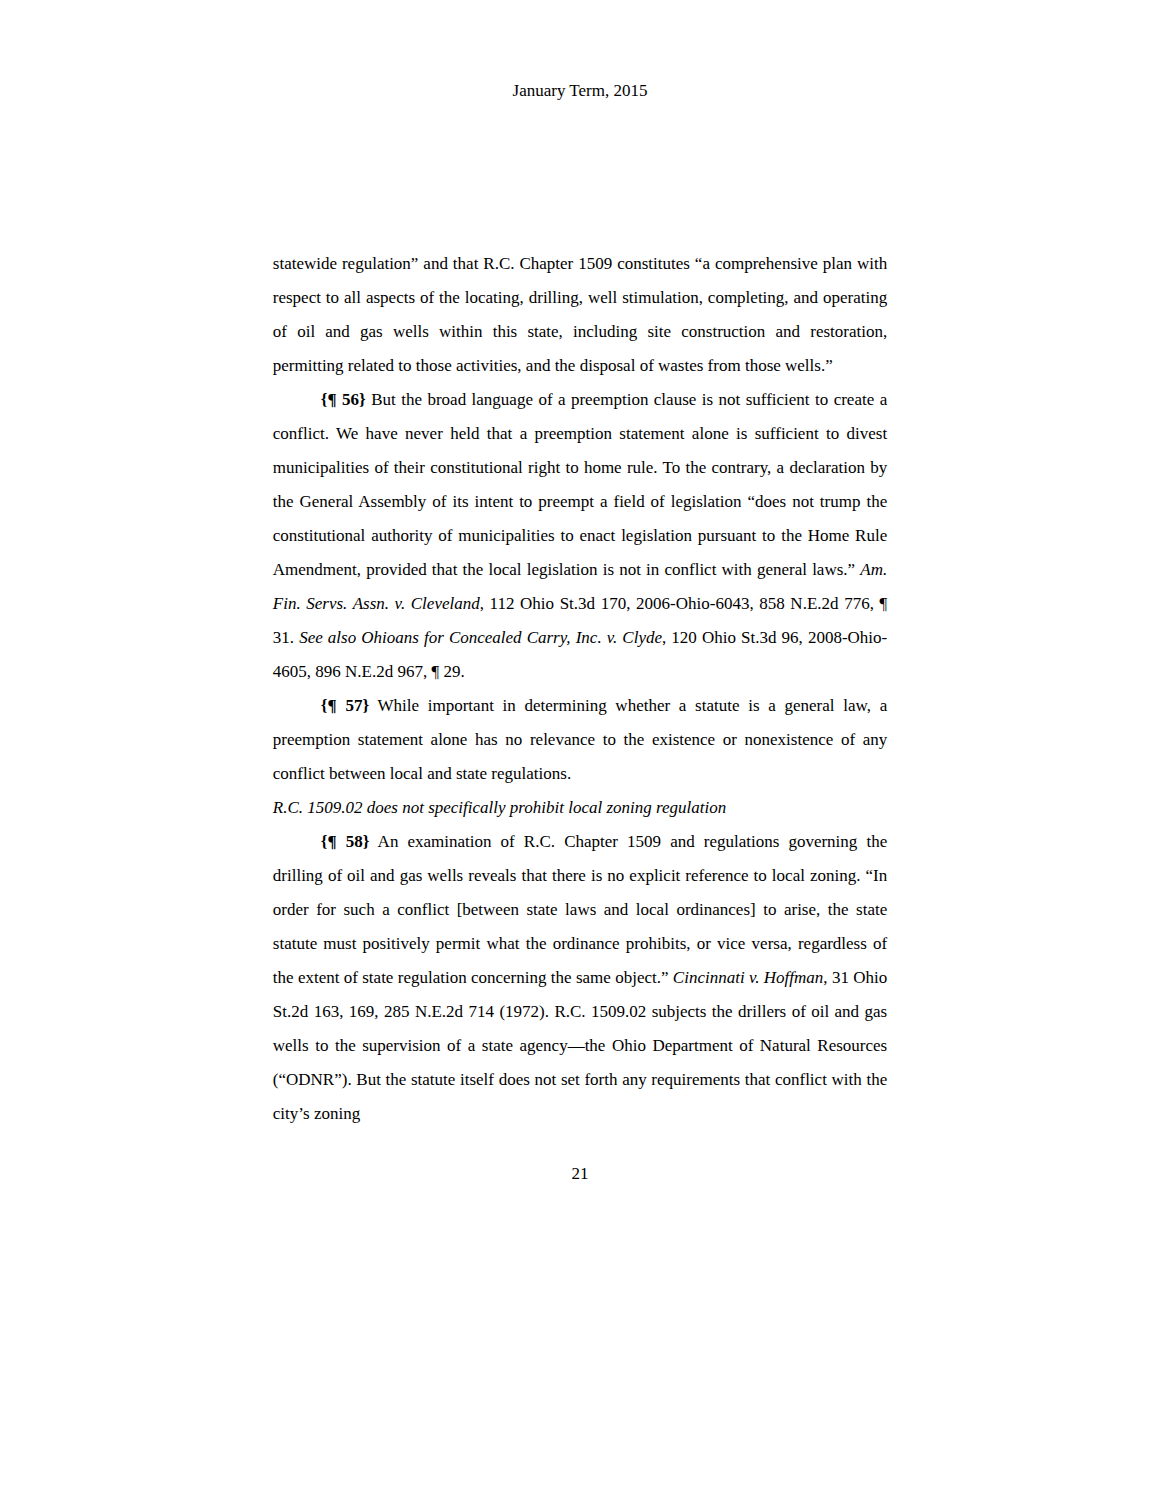January Term, 2015
statewide regulation” and that R.C. Chapter 1509 constitutes “a comprehensive plan with respect to all aspects of the locating, drilling, well stimulation, completing, and operating of oil and gas wells within this state, including site construction and restoration, permitting related to those activities, and the disposal of wastes from those wells.”
{¶ 56} But the broad language of a preemption clause is not sufficient to create a conflict. We have never held that a preemption statement alone is sufficient to divest municipalities of their constitutional right to home rule. To the contrary, a declaration by the General Assembly of its intent to preempt a field of legislation “does not trump the constitutional authority of municipalities to enact legislation pursuant to the Home Rule Amendment, provided that the local legislation is not in conflict with general laws.” Am. Fin. Servs. Assn. v. Cleveland, 112 Ohio St.3d 170, 2006-Ohio-6043, 858 N.E.2d 776, ¶ 31. See also Ohioans for Concealed Carry, Inc. v. Clyde, 120 Ohio St.3d 96, 2008-Ohio-4605, 896 N.E.2d 967, ¶ 29.
{¶ 57} While important in determining whether a statute is a general law, a preemption statement alone has no relevance to the existence or nonexistence of any conflict between local and state regulations.
R.C. 1509.02 does not specifically prohibit local zoning regulation
{¶ 58} An examination of R.C. Chapter 1509 and regulations governing the drilling of oil and gas wells reveals that there is no explicit reference to local zoning. “In order for such a conflict [between state laws and local ordinances] to arise, the state statute must positively permit what the ordinance prohibits, or vice versa, regardless of the extent of state regulation concerning the same object.” Cincinnati v. Hoffman, 31 Ohio St.2d 163, 169, 285 N.E.2d 714 (1972). R.C. 1509.02 subjects the drillers of oil and gas wells to the supervision of a state agency—the Ohio Department of Natural Resources (“ODNR”). But the statute itself does not set forth any requirements that conflict with the city’s zoning
21